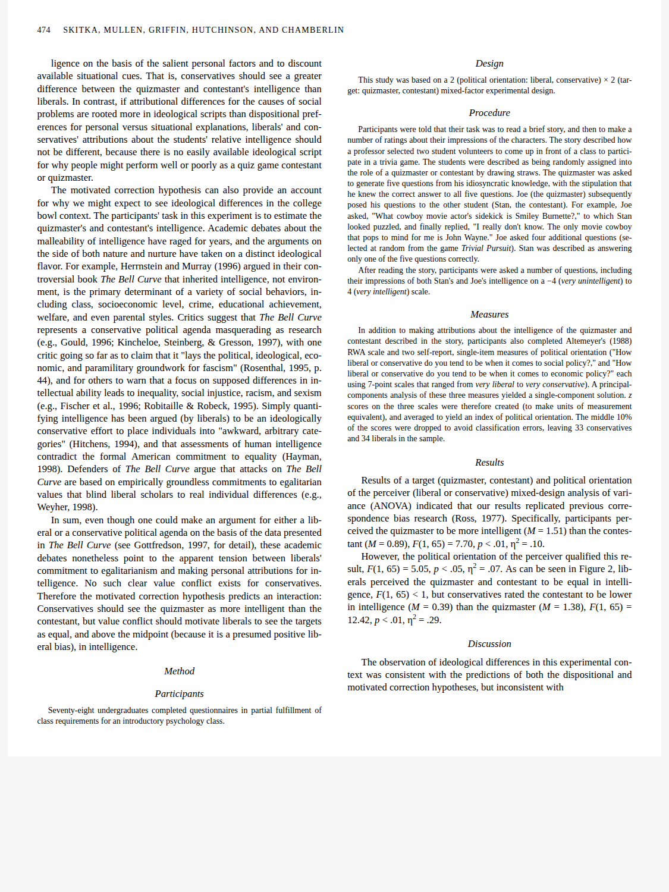474 Skitka, Mullen, Griffin, Hutchinson, and Chamberlin
ligence on the basis of the salient personal factors and to discount available situational cues. That is, conservatives should see a greater difference between the quizmaster and contestant's intelligence than liberals. In contrast, if attributional differences for the causes of social problems are rooted more in ideological scripts than dispositional preferences for personal versus situational explanations, liberals' and conservatives' attributions about the students' relative intelligence should not be different, because there is no easily available ideological script for why people might perform well or poorly as a quiz game contestant or quizmaster.
The motivated correction hypothesis can also provide an account for why we might expect to see ideological differences in the college bowl context. The participants' task in this experiment is to estimate the quizmaster's and contestant's intelligence. Academic debates about the malleability of intelligence have raged for years, and the arguments on the side of both nature and nurture have taken on a distinct ideological flavor. For example, Herrnstein and Murray (1996) argued in their controversial book The Bell Curve that inherited intelligence, not environment, is the primary determinant of a variety of social behaviors, including class, socioeconomic level, crime, educational achievement, welfare, and even parental styles. Critics suggest that The Bell Curve represents a conservative political agenda masquerading as research (e.g., Gould, 1996; Kincheloe, Steinberg, & Gresson, 1997), with one critic going so far as to claim that it "lays the political, ideological, economic, and paramilitary groundwork for fascism" (Rosenthal, 1995, p. 44), and for others to warn that a focus on supposed differences in intellectual ability leads to inequality, social injustice, racism, and sexism (e.g., Fischer et al., 1996; Robitaille & Robeck, 1995). Simply quantifying intelligence has been argued (by liberals) to be an ideologically conservative effort to place individuals into "awkward, arbitrary categories" (Hitchens, 1994), and that assessments of human intelligence contradict the formal American commitment to equality (Hayman, 1998). Defenders of The Bell Curve argue that attacks on The Bell Curve are based on empirically groundless commitments to egalitarian values that blind liberal scholars to real individual differences (e.g., Weyher, 1998).
In sum, even though one could make an argument for either a liberal or a conservative political agenda on the basis of the data presented in The Bell Curve (see Gottfredson, 1997, for detail), these academic debates nonetheless point to the apparent tension between liberals' commitment to egalitarianism and making personal attributions for intelligence. No such clear value conflict exists for conservatives. Therefore the motivated correction hypothesis predicts an interaction: Conservatives should see the quizmaster as more intelligent than the contestant, but value conflict should motivate liberals to see the targets as equal, and above the midpoint (because it is a presumed positive liberal bias), in intelligence.
Method
Participants
Seventy-eight undergraduates completed questionnaires in partial fulfillment of class requirements for an introductory psychology class.
Design
This study was based on a 2 (political orientation: liberal, conservative) × 2 (target: quizmaster, contestant) mixed-factor experimental design.
Procedure
Participants were told that their task was to read a brief story, and then to make a number of ratings about their impressions of the characters. The story described how a professor selected two student volunteers to come up in front of a class to participate in a trivia game. The students were described as being randomly assigned into the role of a quizmaster or contestant by drawing straws. The quizmaster was asked to generate five questions from his idiosyncratic knowledge, with the stipulation that he knew the correct answer to all five questions. Joe (the quizmaster) subsequently posed his questions to the other student (Stan, the contestant). For example, Joe asked, "What cowboy movie actor's sidekick is Smiley Burnette?," to which Stan looked puzzled, and finally replied, "I really don't know. The only movie cowboy that pops to mind for me is John Wayne." Joe asked four additional questions (selected at random from the game Trivial Pursuit). Stan was described as answering only one of the five questions correctly.
After reading the story, participants were asked a number of questions, including their impressions of both Stan's and Joe's intelligence on a −4 (very unintelligent) to 4 (very intelligent) scale.
Measures
In addition to making attributions about the intelligence of the quizmaster and contestant described in the story, participants also completed Altemeyer's (1988) RWA scale and two self-report, single-item measures of political orientation ("How liberal or conservative do you tend to be when it comes to social policy?," and "How liberal or conservative do you tend to be when it comes to economic policy?" each using 7-point scales that ranged from very liberal to very conservative). A principal-components analysis of these three measures yielded a single-component solution. z scores on the three scales were therefore created (to make units of measurement equivalent), and averaged to yield an index of political orientation. The middle 10% of the scores were dropped to avoid classification errors, leaving 33 conservatives and 34 liberals in the sample.
Results
Results of a target (quizmaster, contestant) and political orientation of the perceiver (liberal or conservative) mixed-design analysis of variance (ANOVA) indicated that our results replicated previous correspondence bias research (Ross, 1977). Specifically, participants perceived the quizmaster to be more intelligent (M = 1.51) than the contestant (M = 0.89), F(1, 65) = 7.70, p < .01, η2 = .10.
However, the political orientation of the perceiver qualified this result, F(1, 65) = 5.05, p < .05, η2 = .07. As can be seen in Figure 2, liberals perceived the quizmaster and contestant to be equal in intelligence, F(1, 65) < 1, but conservatives rated the contestant to be lower in intelligence (M = 0.39) than the quizmaster (M = 1.38), F(1, 65) = 12.42, p < .01, η2 = .29.
Discussion
The observation of ideological differences in this experimental context was consistent with the predictions of both the dispositional and motivated correction hypotheses, but inconsistent with